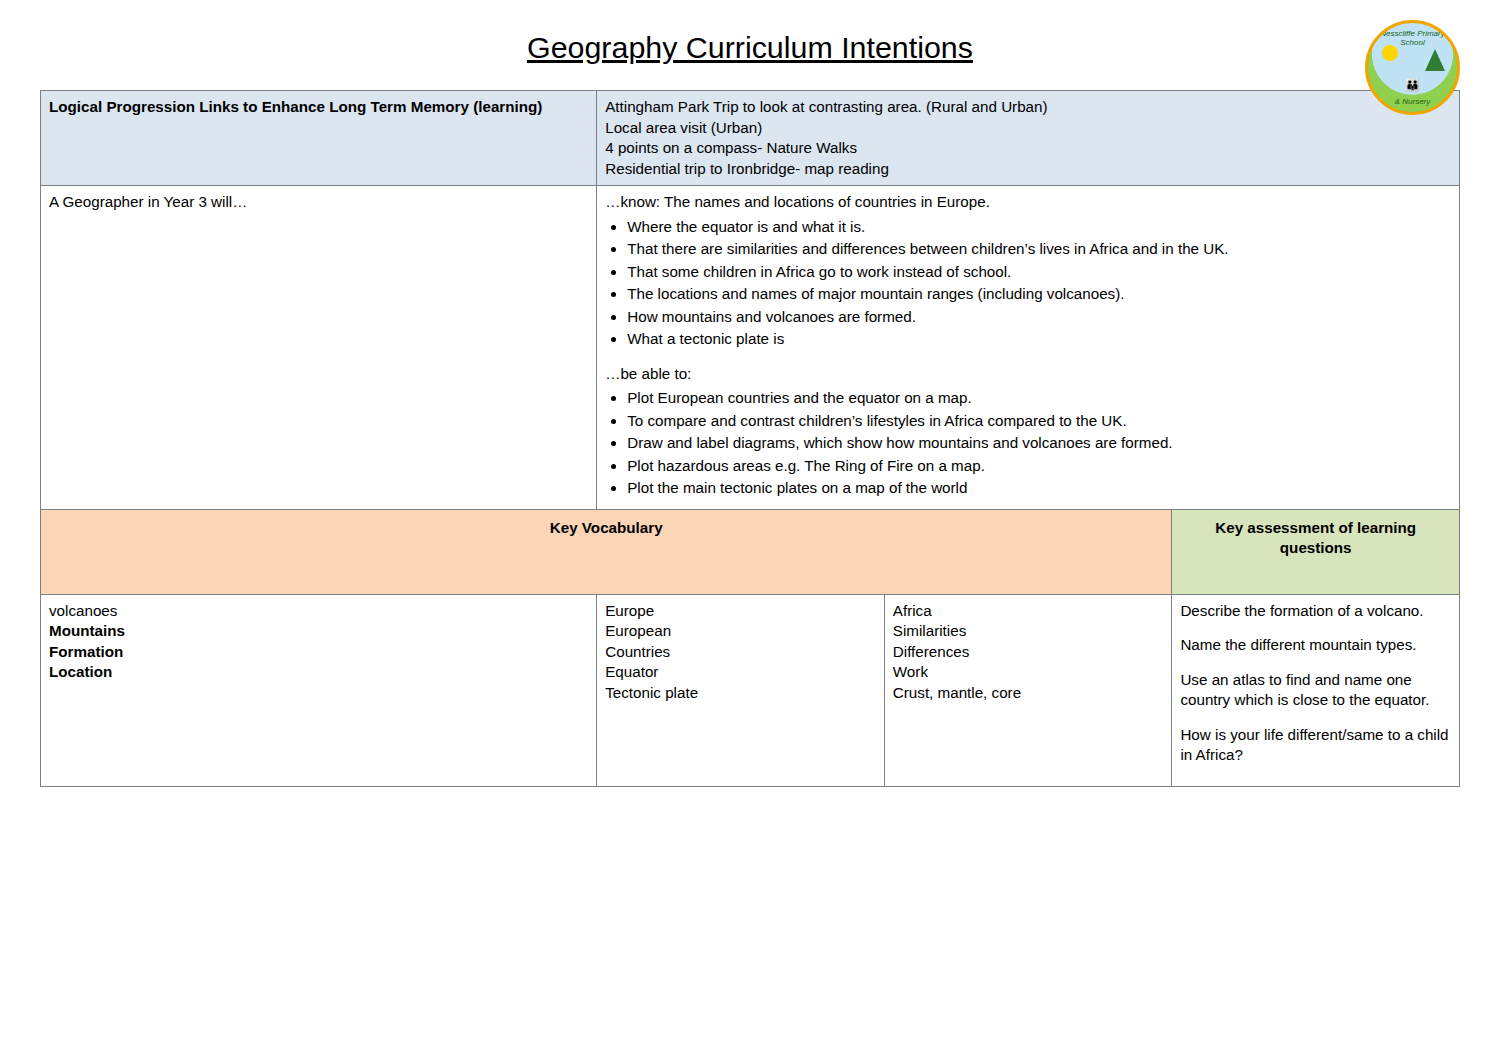Geography Curriculum Intentions
Nesscliffe Primary School
👪
& Nursery
| Logical Progression Links to Enhance Long Term Memory (learning) | Attingham Park Trip to look at contrasting area. (Rural and Urban) Local area visit (Urban) 4 points on a compass- Nature Walks Residential trip to Ironbridge- map reading |
| A Geographer in Year 3 will… | …know: The names and locations of countries in Europe. Where the equator is and what it is. That there are similarities and differences between children’s lives in Africa and in the UK. That some children in Africa go to work instead of school. The locations and names of major mountain ranges (including volcanoes). How mountains and volcanoes are formed. What a tectonic plate is …be able to: Plot European countries and the equator on a map. To compare and contrast children’s lifestyles in Africa compared to the UK. Draw and label diagrams, which show how mountains and volcanoes are formed. Plot hazardous areas e.g. The Ring of Fire on a map. Plot the main tectonic plates on a map of the world |
| Key Vocabulary | Key assessment of learning questions |
| volcanoes Mountains Formation Location | Europe European Countries Equator Tectonic plate | Africa Similarities Differences Work Crust, mantle, core | Describe the formation of a volcano. Name the different mountain types. Use an atlas to find and name one country which is close to the equator. How is your life different/same to a child in Africa? |